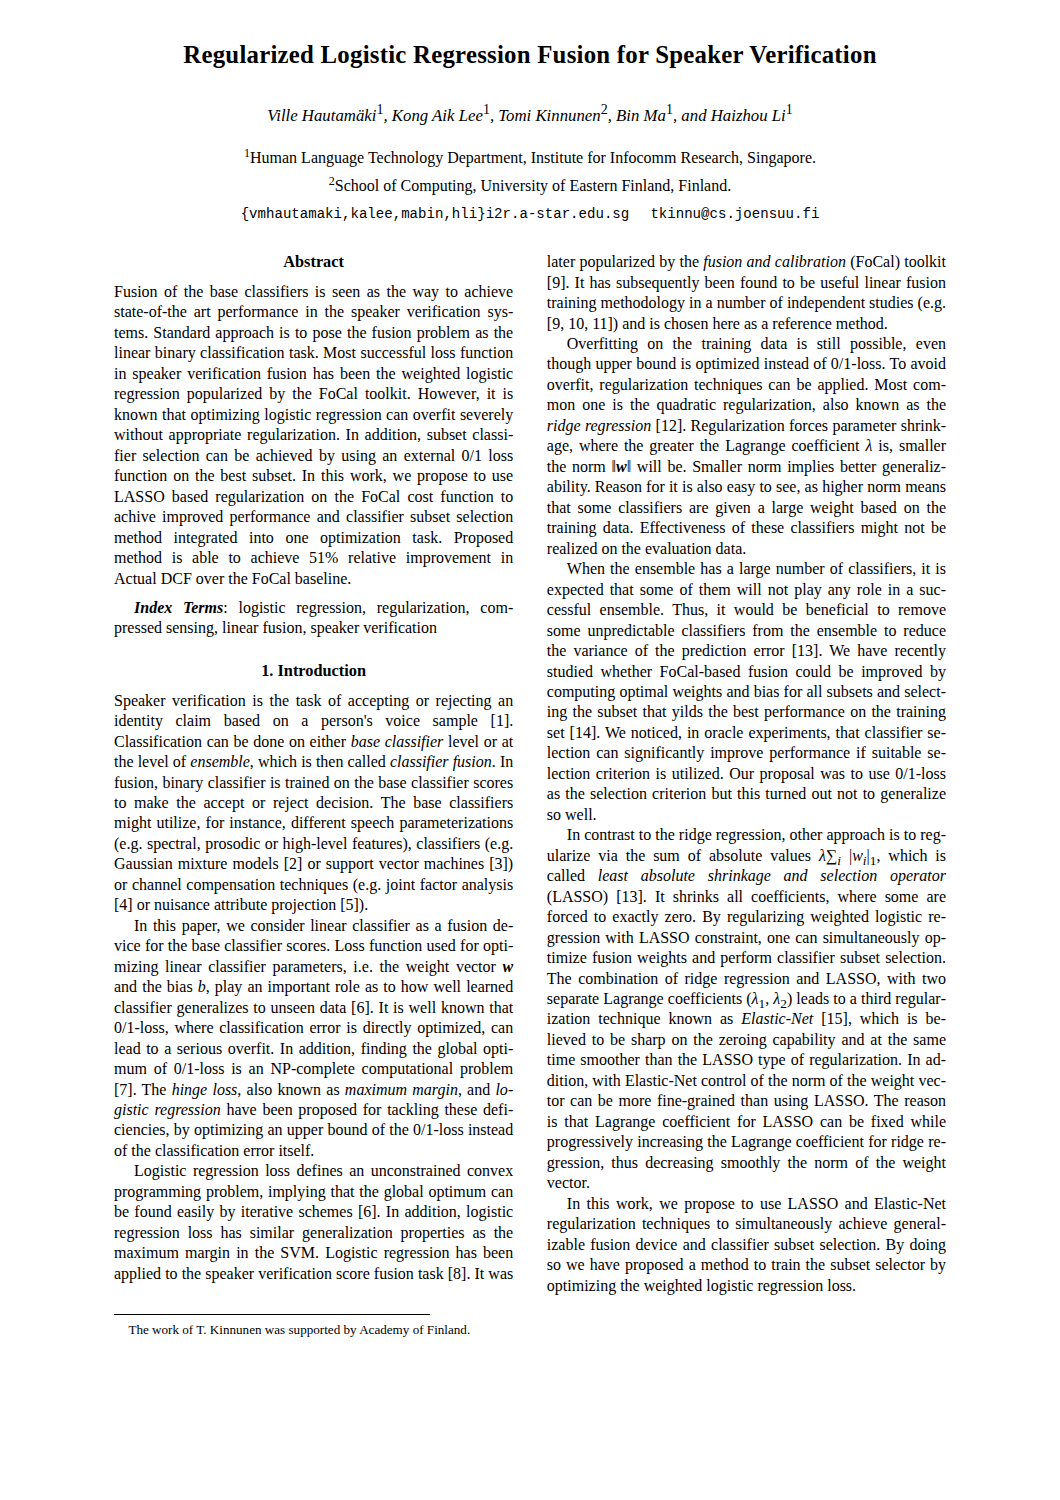Regularized Logistic Regression Fusion for Speaker Verification
Ville Hautamäki1, Kong Aik Lee1, Tomi Kinnunen2, Bin Ma1, and Haizhou Li1
1Human Language Technology Department, Institute for Infocomm Research, Singapore.
2School of Computing, University of Eastern Finland, Finland.
{vmhautamaki,kalee,mabin,hli}i2r.a-star.edu.sg tkinnu@cs.joensuu.fi
Abstract
Fusion of the base classifiers is seen as the way to achieve state-of-the art performance in the speaker verification systems. Standard approach is to pose the fusion problem as the linear binary classification task. Most successful loss function in speaker verification fusion has been the weighted logistic regression popularized by the FoCal toolkit. However, it is known that optimizing logistic regression can overfit severely without appropriate regularization. In addition, subset classifier selection can be achieved by using an external 0/1 loss function on the best subset. In this work, we propose to use LASSO based regularization on the FoCal cost function to achive improved performance and classifier subset selection method integrated into one optimization task. Proposed method is able to achieve 51% relative improvement in Actual DCF over the FoCal baseline.
Index Terms: logistic regression, regularization, compressed sensing, linear fusion, speaker verification
1. Introduction
Speaker verification is the task of accepting or rejecting an identity claim based on a person's voice sample [1]. Classification can be done on either base classifier level or at the level of ensemble, which is then called classifier fusion. In fusion, binary classifier is trained on the base classifier scores to make the accept or reject decision. The base classifiers might utilize, for instance, different speech parameterizations (e.g. spectral, prosodic or high-level features), classifiers (e.g. Gaussian mixture models [2] or support vector machines [3]) or channel compensation techniques (e.g. joint factor analysis [4] or nuisance attribute projection [5]).
In this paper, we consider linear classifier as a fusion device for the base classifier scores. Loss function used for optimizing linear classifier parameters, i.e. the weight vector w and the bias b, play an important role as to how well learned classifier generalizes to unseen data [6]. It is well known that 0/1-loss, where classification error is directly optimized, can lead to a serious overfit. In addition, finding the global optimum of 0/1-loss is an NP-complete computational problem [7]. The hinge loss, also known as maximum margin, and logistic regression have been proposed for tackling these deficiencies, by optimizing an upper bound of the 0/1-loss instead of the classification error itself.
Logistic regression loss defines an unconstrained convex programming problem, implying that the global optimum can be found easily by iterative schemes [6]. In addition, logistic regression loss has similar generalization properties as the maximum margin in the SVM. Logistic regression has been applied to the speaker verification score fusion task [8]. It was later popularized by the fusion and calibration (FoCal) toolkit [9]. It has subsequently been found to be useful linear fusion training methodology in a number of independent studies (e.g. [9, 10, 11]) and is chosen here as a reference method.
Overfitting on the training data is still possible, even though upper bound is optimized instead of 0/1-loss. To avoid overfit, regularization techniques can be applied. Most common one is the quadratic regularization, also known as the ridge regression [12]. Regularization forces parameter shrinkage, where the greater the Lagrange coefficient λ is, smaller the norm ‖w‖ will be. Smaller norm implies better generalizability. Reason for it is also easy to see, as higher norm means that some classifiers are given a large weight based on the training data. Effectiveness of these classifiers might not be realized on the evaluation data.
When the ensemble has a large number of classifiers, it is expected that some of them will not play any role in a successful ensemble. Thus, it would be beneficial to remove some unpredictable classifiers from the ensemble to reduce the variance of the prediction error [13]. We have recently studied whether FoCal-based fusion could be improved by computing optimal weights and bias for all subsets and selecting the subset that yilds the best performance on the training set [14]. We noticed, in oracle experiments, that classifier selection can significantly improve performance if suitable selection criterion is utilized. Our proposal was to use 0/1-loss as the selection criterion but this turned out not to generalize so well.
In contrast to the ridge regression, other approach is to regularize via the sum of absolute values λ∑i |wi|1, which is called least absolute shrinkage and selection operator (LASSO) [13]. It shrinks all coefficients, where some are forced to exactly zero. By regularizing weighted logistic regression with LASSO constraint, one can simultaneously optimize fusion weights and perform classifier subset selection. The combination of ridge regression and LASSO, with two separate Lagrange coefficients (λ1, λ2) leads to a third regularization technique known as Elastic-Net [15], which is believed to be sharp on the zeroing capability and at the same time smoother than the LASSO type of regularization. In addition, with Elastic-Net control of the norm of the weight vector can be more fine-grained than using LASSO. The reason is that Lagrange coefficient for LASSO can be fixed while progressively increasing the Lagrange coefficient for ridge regression, thus decreasing smoothly the norm of the weight vector.
In this work, we propose to use LASSO and Elastic-Net regularization techniques to simultaneously achieve generalizable fusion device and classifier subset selection. By doing so we have proposed a method to train the subset selector by optimizing the weighted logistic regression loss.
The work of T. Kinnunen was supported by Academy of Finland.